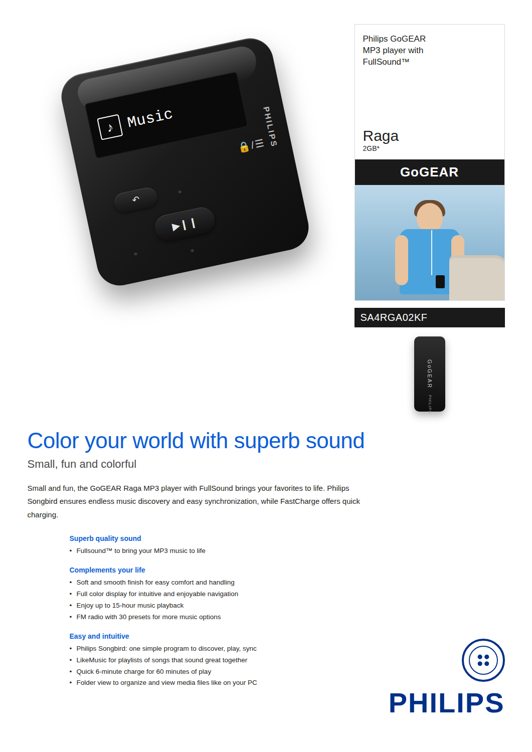♪
Music
🔒/☰
↶
▶❙❙
PHILIPS
Philips GoGEAR
MP3 player with
FullSound™
Raga
2GB*
GoGEAR
SA4RGA02KF
GoGEAR PHILIPS
Color your world with superb sound
Small, fun and colorful
Small and fun, the GoGEAR Raga MP3 player with FullSound brings your favorites to life. Philips Songbird ensures endless music discovery and easy synchronization, while FastCharge offers quick charging.
Superb quality sound
Fullsound™ to bring your MP3 music to life
Complements your life
Soft and smooth finish for easy comfort and handling
Full color display for intuitive and enjoyable navigation
Enjoy up to 15-hour music playback
FM radio with 30 presets for more music options
Easy and intuitive
Philips Songbird: one simple program to discover, play, sync
LikeMusic for playlists of songs that sound great together
Quick 6-minute charge for 60 minutes of play
Folder view to organize and view media files like on your PC
PHILIPS